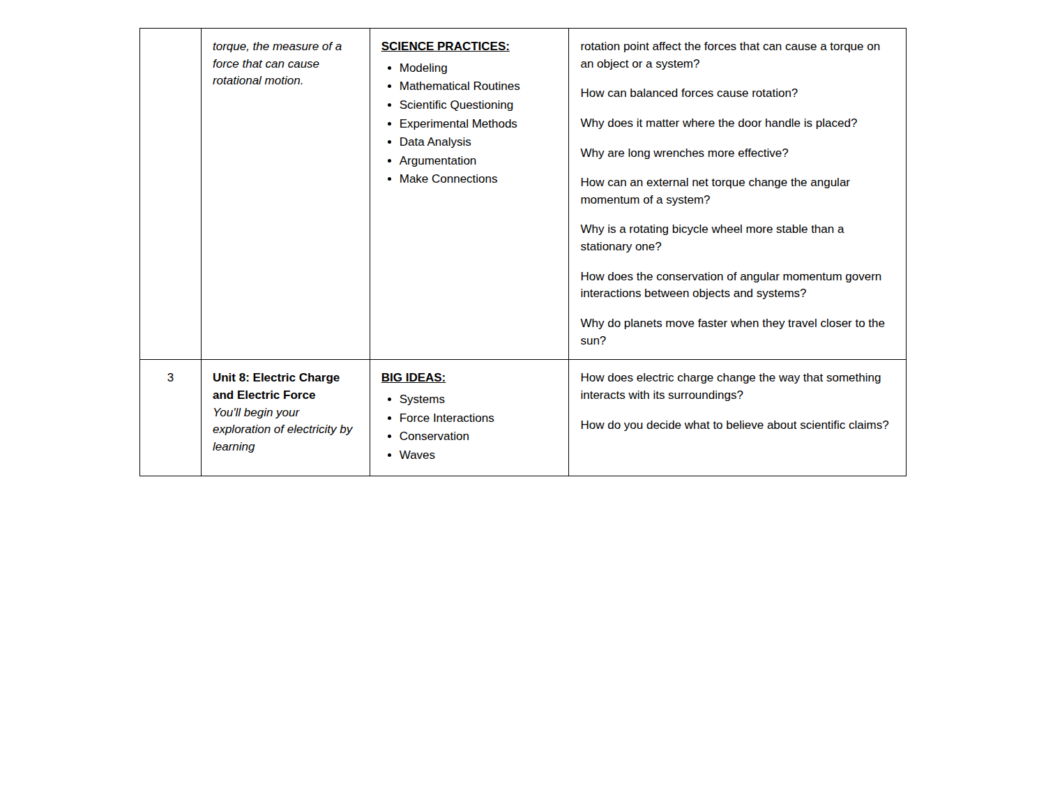| | torque, the measure of a force that can cause rotational motion. | SCIENCE PRACTICES: Modeling Mathematical Routines Scientific Questioning Experimental Methods Data Analysis Argumentation Make Connections | rotation point affect the forces that can cause a torque on an object or a system? How can balanced forces cause rotation? Why does it matter where the door handle is placed? Why are long wrenches more effective? How can an external net torque change the angular momentum of a system? Why is a rotating bicycle wheel more stable than a stationary one? How does the conservation of angular momentum govern interactions between objects and systems? Why do planets move faster when they travel closer to the sun? |
| 3 | Unit 8: Electric Charge and Electric Force You'll begin your exploration of electricity by learning | BIG IDEAS: Systems Force Interactions Conservation Waves | How does electric charge change the way that something interacts with its surroundings? How do you decide what to believe about scientific claims? |